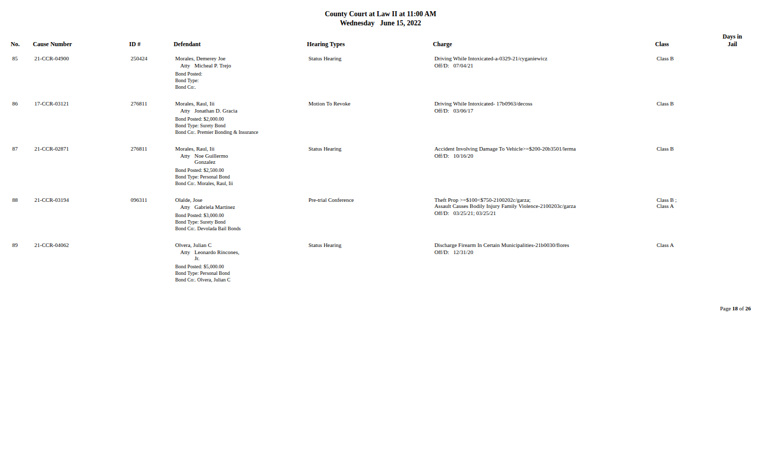County Court at Law II at 11:00 AM
Wednesday June 15, 2022
| No. | Cause Number | ID # | Defendant | Hearing Types | Charge | Class | Days in Jail |
| --- | --- | --- | --- | --- | --- | --- | --- |
| 85 | 21-CCR-04900 | 250424 | Morales, Demerey Joe Atty Micheal P. Trejo Bond Posted: Bond Type: Bond Co:. | Status Hearing | Driving While Intoxicated-a-0329-21/cyganiewicz Off/D: 07/04/21 | Class B | |
| 86 | 17-CCR-03121 | 276811 | Morales, Raul, Iii Atty Jonathan D. Gracia Bond Posted: $2,000.00 Bond Type: Surety Bond Bond Co:. Premier Bonding & Insurance | Motion To Revoke | Driving While Intoxicated- 17b0963/decoss Off/D: 03/06/17 | Class B | |
| 87 | 21-CCR-02871 | 276811 | Morales, Raul, Iii Atty Noe Guillermo Gonzalez Bond Posted: $2,500.00 Bond Type: Personal Bond Bond Co:. Morales, Raul, Iii | Status Hearing | Accident Involving Damage To Vehicle>=$200-20b3501/lerma Off/D: 10/16/20 | Class B | |
| 88 | 21-CCR-03194 | 096311 | Olalde, Jose Atty Gabriela Martinez Bond Posted: $3,000.00 Bond Type: Surety Bond Bond Co:. Devolada Bail Bonds | Pre-trial Conference | Theft Prop >=$100<$750-2100202c/garza; Assault Causes Bodily Injury Family Violence-2100203c/garza Off/D: 03/25/21; 03/25/21 | Class B ; Class A | |
| 89 | 21-CCR-04062 | | Olvera, Julian C Atty Leonardo Rincones, Jr. Bond Posted: $5,000.00 Bond Type: Personal Bond Bond Co:. Olvera, Julian C | Status Hearing | Discharge Firearm In Certain Municipalities-21b0030/flores Off/D: 12/31/20 | Class A | |
Page 18 of 26